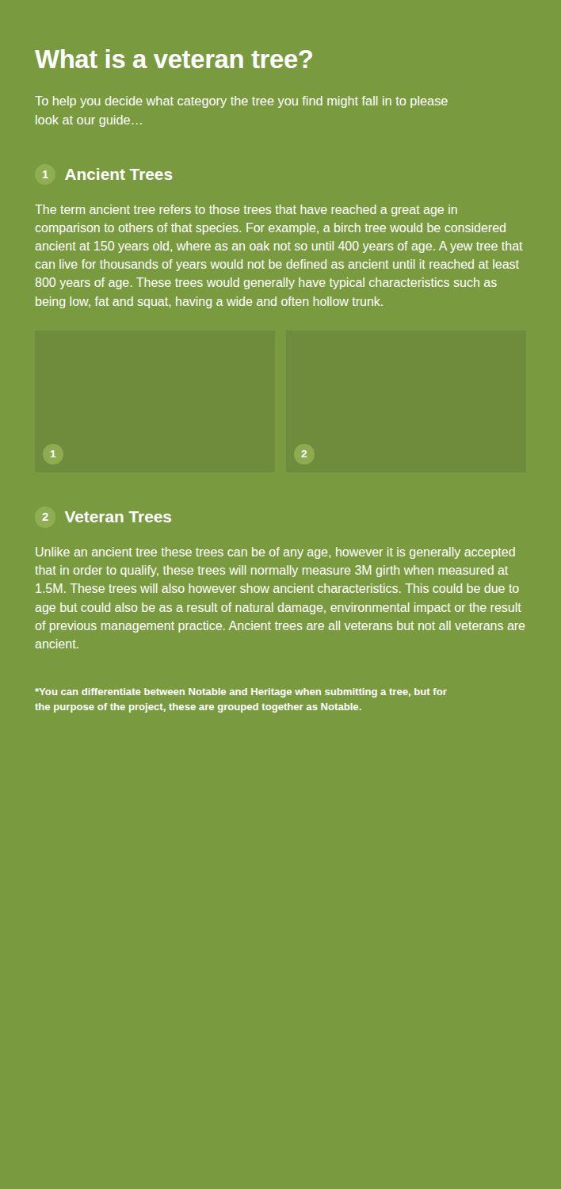What is a veteran tree?
To help you decide what category the tree you find might fall in to please look at our guide…
1 Ancient Trees
The term ancient tree refers to those trees that have reached a great age in comparison to others of that species. For example, a birch tree would be considered ancient at 150 years old, where as an oak not so until 400 years of age. A yew tree that can live for thousands of years would not be defined as ancient until it reached at least 800 years of age. These trees would generally have typical characteristics such as being low, fat and squat, having a wide and often hollow trunk.
1
2
2 Veteran Trees
Unlike an ancient tree these trees can be of any age, however it is generally accepted that in order to qualify, these trees will normally measure 3M girth when measured at 1.5M. These trees will also however show ancient characteristics. This could be due to age but could also be as a result of natural damage, environmental impact or the result of previous management practice. Ancient trees are all veterans but not all veterans are ancient.
*You can differentiate between Notable and Heritage when submitting a tree, but for the purpose of the project, these are grouped together as Notable.